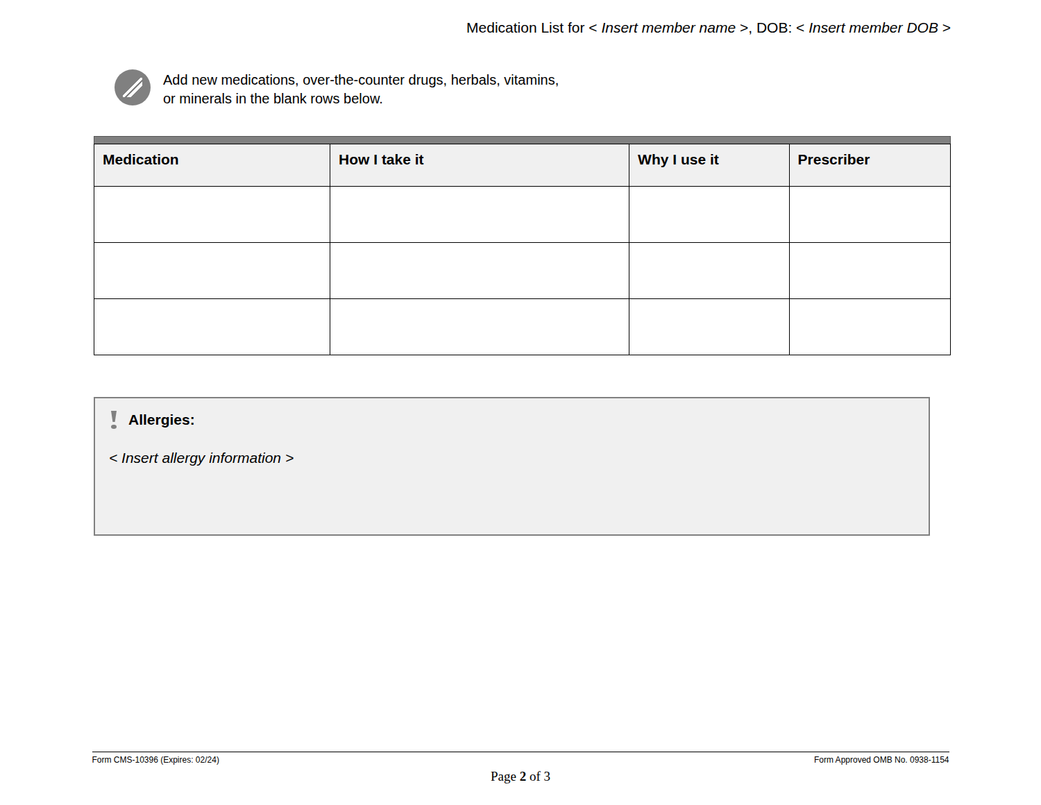Medication List for < Insert member name >, DOB: < Insert member DOB >
Add new medications, over-the-counter drugs, herbals, vitamins,
or minerals in the blank rows below.
| Medication | How I take it | Why I use it | Prescriber |
| --- | --- | --- | --- |
Allergies:
< Insert allergy information >
Form CMS-10396 (Expires: 02/24) Form Approved OMB No. 0938-1154
Page 2 of 3